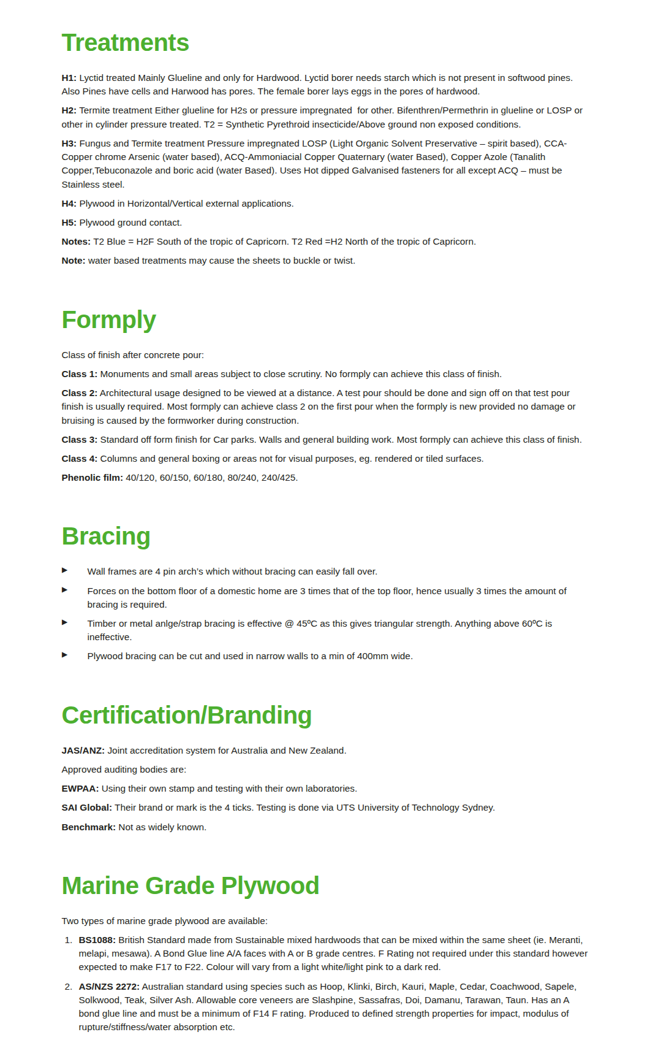Treatments
H1: Lyctid treated Mainly Glueline and only for Hardwood. Lyctid borer needs starch which is not present in softwood pines. Also Pines have cells and Harwood has pores. The female borer lays eggs in the pores of hardwood.
H2: Termite treatment Either glueline for H2s or pressure impregnated for other. Bifenthren/Permethrin in glueline or LOSP or other in cylinder pressure treated. T2 = Synthetic Pyrethroid insecticide/Above ground non exposed conditions.
H3: Fungus and Termite treatment Pressure impregnated LOSP (Light Organic Solvent Preservative – spirit based), CCA- Copper chrome Arsenic (water based), ACQ-Ammoniacial Copper Quaternary (water Based), Copper Azole (Tanalith Copper,Tebuconazole and boric acid (water Based). Uses Hot dipped Galvanised fasteners for all except ACQ – must be Stainless steel.
H4: Plywood in Horizontal/Vertical external applications.
H5: Plywood ground contact.
Notes: T2 Blue = H2F South of the tropic of Capricorn. T2 Red =H2 North of the tropic of Capricorn.
Note: water based treatments may cause the sheets to buckle or twist.
Formply
Class of finish after concrete pour:
Class 1: Monuments and small areas subject to close scrutiny. No formply can achieve this class of finish.
Class 2: Architectural usage designed to be viewed at a distance. A test pour should be done and sign off on that test pour finish is usually required. Most formply can achieve class 2 on the first pour when the formply is new provided no damage or bruising is caused by the formworker during construction.
Class 3: Standard off form finish for Car parks. Walls and general building work. Most formply can achieve this class of finish.
Class 4: Columns and general boxing or areas not for visual purposes, eg. rendered or tiled surfaces.
Phenolic film: 40/120, 60/150, 60/180, 80/240, 240/425.
Bracing
Wall frames are 4 pin arch’s which without bracing can easily fall over.
Forces on the bottom floor of a domestic home are 3 times that of the top floor, hence usually 3 times the amount of bracing is required.
Timber or metal anlge/strap bracing is effective @ 45ºC as this gives triangular strength. Anything above 60ºC is ineffective.
Plywood bracing can be cut and used in narrow walls to a min of 400mm wide.
Certification/Branding
JAS/ANZ: Joint accreditation system for Australia and New Zealand.
Approved auditing bodies are:
EWPAA: Using their own stamp and testing with their own laboratories.
SAI Global: Their brand or mark is the 4 ticks. Testing is done via UTS University of Technology Sydney.
Benchmark: Not as widely known.
Marine Grade Plywood
Two types of marine grade plywood are available:
BS1088: British Standard made from Sustainable mixed hardwoods that can be mixed within the same sheet (ie. Meranti, melapi, mesawa). A Bond Glue line A/A faces with A or B grade centres. F Rating not required under this standard however expected to make F17 to F22. Colour will vary from a light white/light pink to a dark red.
AS/NZS 2272: Australian standard using species such as Hoop, Klinki, Birch, Kauri, Maple, Cedar, Coachwood, Sapele, Solkwood, Teak, Silver Ash. Allowable core veneers are Slashpine, Sassafras, Doi, Damanu, Tarawan, Taun. Has an A bond glue line and must be a minimum of F14 F rating. Produced to defined strength properties for impact, modulus of rupture/stiffness/water absorption etc.